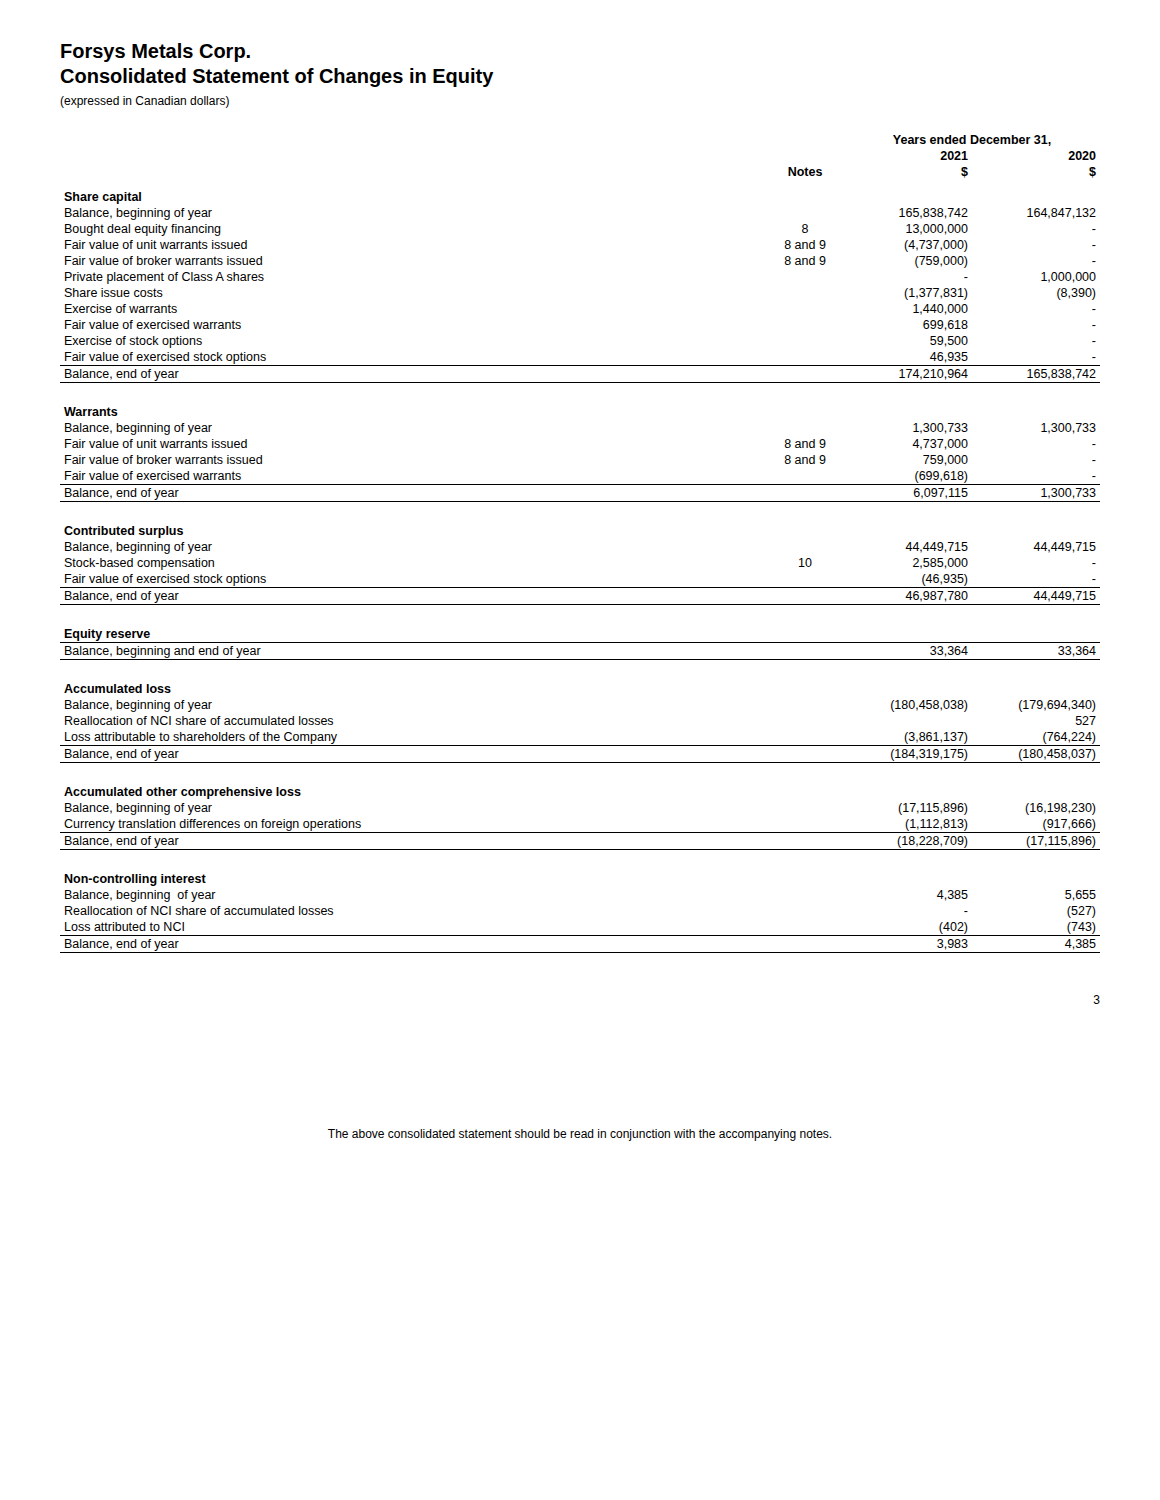Forsys Metals Corp.
Consolidated Statement of Changes in Equity
(expressed in Canadian dollars)
| | | Years ended December 31, |
| --- | --- | --- |
| | | 2021 | 2020 |
| | Notes | $ | $ |
| Share capital | | | |
| Balance, beginning of year | | 165,838,742 | 164,847,132 |
| Bought deal equity financing | 8 | 13,000,000 | - |
| Fair value of unit warrants issued | 8 and 9 | (4,737,000) | - |
| Fair value of broker warrants issued | 8 and 9 | (759,000) | - |
| Private placement of Class A shares | | - | 1,000,000 |
| Share issue costs | | (1,377,831) | (8,390) |
| Exercise of warrants | | 1,440,000 | - |
| Fair value of exercised warrants | | 699,618 | - |
| Exercise of stock options | | 59,500 | - |
| Fair value of exercised stock options | | 46,935 | - |
| Balance, end of year | | 174,210,964 | 165,838,742 |
| Warrants | | | |
| Balance, beginning of year | | 1,300,733 | 1,300,733 |
| Fair value of unit warrants issued | 8 and 9 | 4,737,000 | - |
| Fair value of broker warrants issued | 8 and 9 | 759,000 | - |
| Fair value of exercised warrants | | (699,618) | - |
| Balance, end of year | | 6,097,115 | 1,300,733 |
| Contributed surplus | | | |
| Balance, beginning of year | | 44,449,715 | 44,449,715 |
| Stock-based compensation | 10 | 2,585,000 | - |
| Fair value of exercised stock options | | (46,935) | - |
| Balance, end of year | | 46,987,780 | 44,449,715 |
| Equity reserve | | | |
| Balance, beginning and end of year | | 33,364 | 33,364 |
| Accumulated loss | | | |
| Balance, beginning of year | | (180,458,038) | (179,694,340) |
| Reallocation of NCI share of accumulated losses | | | 527 |
| Loss attributable to shareholders of the Company | | (3,861,137) | (764,224) |
| Balance, end of year | | (184,319,175) | (180,458,037) |
| Accumulated other comprehensive loss | | | |
| Balance, beginning of year | | (17,115,896) | (16,198,230) |
| Currency translation differences on foreign operations | | (1,112,813) | (917,666) |
| Balance, end of year | | (18,228,709) | (17,115,896) |
| Non-controlling interest | | | |
| Balance, beginning of year | | 4,385 | 5,655 |
| Reallocation of NCI share of accumulated losses | | - | (527) |
| Loss attributed to NCI | | (402) | (743) |
| Balance, end of year | | 3,983 | 4,385 |
3
The above consolidated statement should be read in conjunction with the accompanying notes.